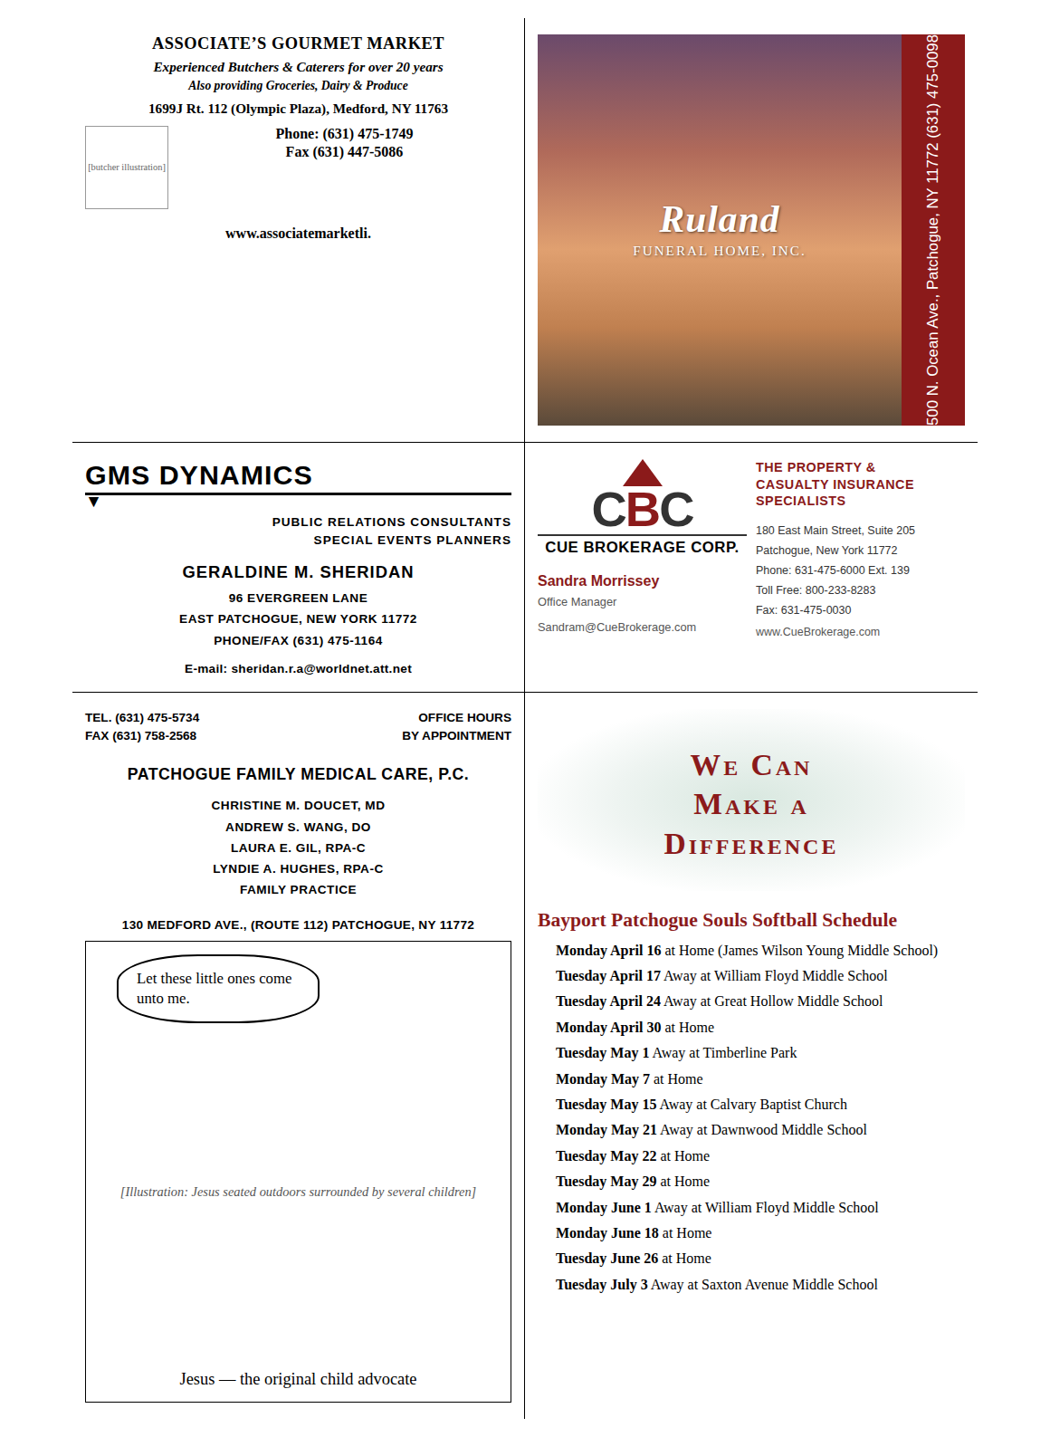ASSOCIATE’S GOURMET MARKET
Experienced Butchers & Caterers for over 20 years
Also providing Groceries, Dairy & Produce
1699J Rt. 112 (Olympic Plaza), Medford, NY 11763
[butcher illustration]
Phone: (631) 475-1749
Fax (631) 447-5086
www.associatemarketli.
Ruland
FUNERAL HOME, INC.
500 N. Ocean Ave., Patchogue, NY 11772 (631) 475-0098
GMS DYNAMICS
▼
PUBLIC RELATIONS CONSULTANTS
SPECIAL EVENTS PLANNERS
GERALDINE M. SHERIDAN
96 EVERGREEN LANE
EAST PATCHOGUE, NEW YORK 11772
PHONE/FAX (631) 475-1164
E-mail: sheridan.r.a@worldnet.att.net
CBC
CUE BROKERAGE CORP.
Sandra Morrissey
Office Manager
Sandram@CueBrokerage.com
THE PROPERTY &
CASUALTY INSURANCE
SPECIALISTS
180 East Main Street, Suite 205
Patchogue, New York 11772
Phone: 631-475-6000 Ext. 139
Toll Free: 800-233-8283
Fax: 631-475-0030
www.CueBrokerage.com
TEL. (631) 475-5734
FAX (631) 758-2568
OFFICE HOURS
BY APPOINTMENT
PATCHOGUE FAMILY MEDICAL CARE, P.C.
CHRISTINE M. DOUCET, MD
ANDREW S. WANG, DO
LAURA E. GIL, RPA-C
LYNDIE A. HUGHES, RPA-C
FAMILY PRACTICE
130 MEDFORD AVE., (ROUTE 112) PATCHOGUE, NY 11772
Let these little ones come unto me.
[Illustration: Jesus seated outdoors surrounded by several children]
Jesus — the original child advocate
We Can
Make a
Difference
Bayport Patchogue Souls Softball Schedule
Monday April 16 at Home (James Wilson Young Middle School)
Tuesday April 17 Away at William Floyd Middle School
Tuesday April 24 Away at Great Hollow Middle School
Monday April 30 at Home
Tuesday May 1 Away at Timberline Park
Monday May 7 at Home
Tuesday May 15 Away at Calvary Baptist Church
Monday May 21 Away at Dawnwood Middle School
Tuesday May 22 at Home
Tuesday May 29 at Home
Monday June 1 Away at William Floyd Middle School
Monday June 18 at Home
Tuesday June 26 at Home
Tuesday July 3 Away at Saxton Avenue Middle School